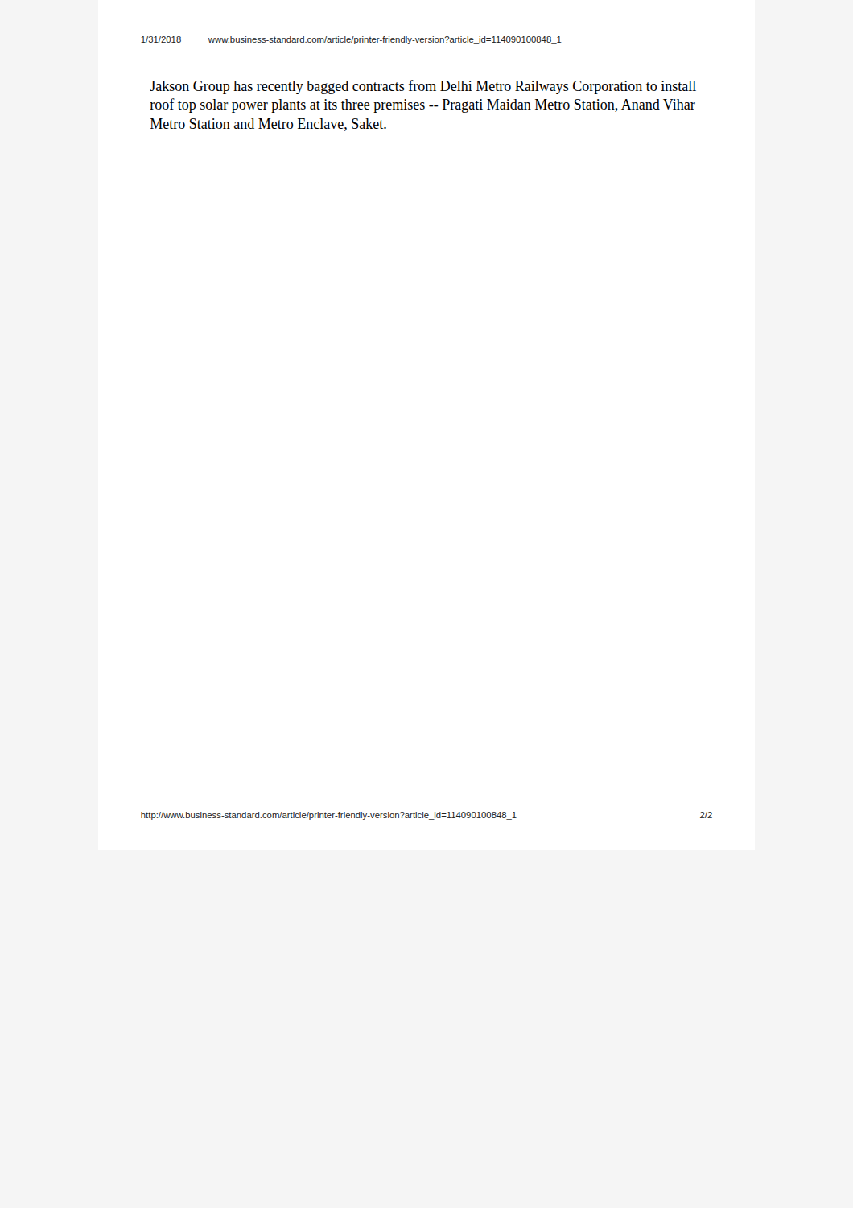1/31/2018 www.business-standard.com/article/printer-friendly-version?article_id=114090100848_1
Jakson Group has recently bagged contracts from Delhi Metro Railways Corporation to install roof top solar power plants at its three premises -- Pragati Maidan Metro Station, Anand Vihar Metro Station and Metro Enclave, Saket.
http://www.business-standard.com/article/printer-friendly-version?article_id=114090100848_1 2/2